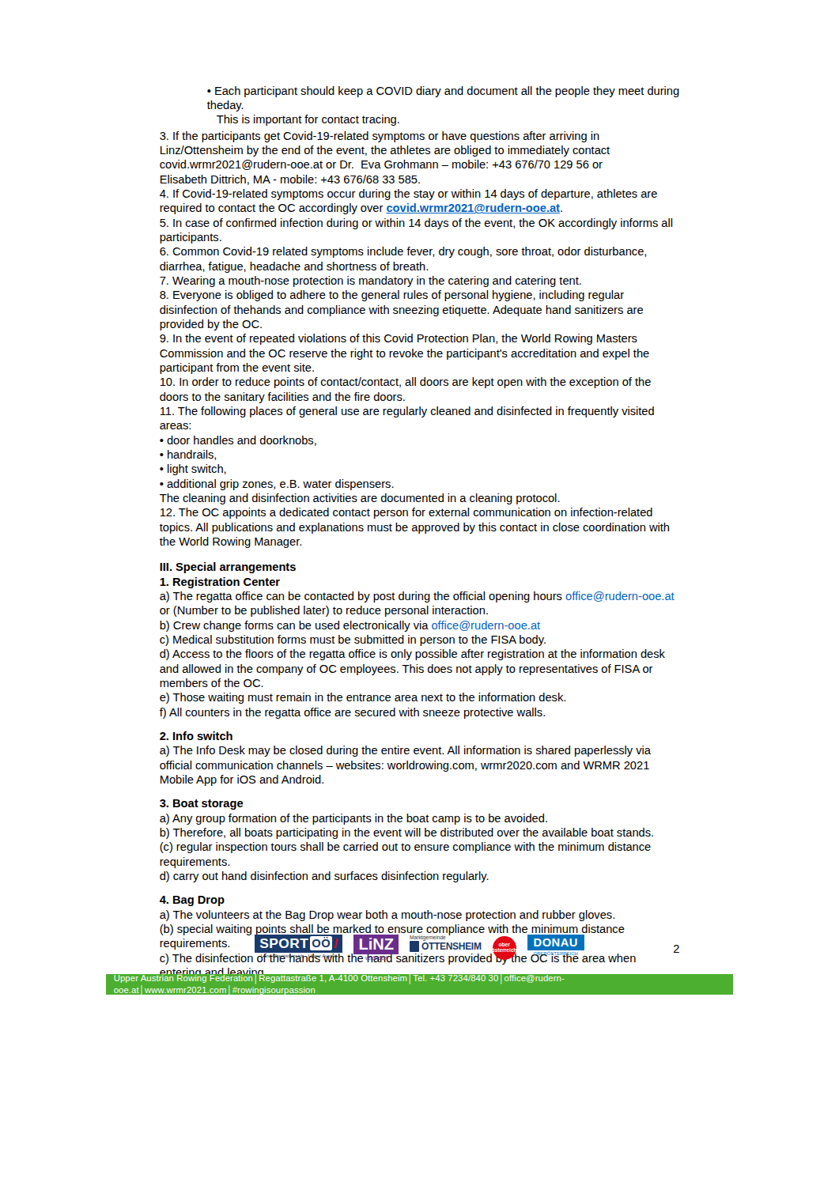• Each participant should keep a COVID diary and document all the people they meet during theday.
This is important for contact tracing.
3. If the participants get Covid-19-related symptoms or have questions after arriving in Linz/Ottensheim by the end of the event, the athletes are obliged to immediately contact covid.wrmr2021@rudern-ooe.at or Dr. Eva Grohmann – mobile: +43 676/70 129 56 or
Elisabeth Dittrich, MA - mobile: +43 676/68 33 585.
4. If Covid-19-related symptoms occur during the stay or within 14 days of departure, athletes are required to contact the OC accordingly over covid.wrmr2021@rudern-ooe.at.
5. In case of confirmed infection during or within 14 days of the event, the OK accordingly informs all participants.
6. Common Covid-19 related symptoms include fever, dry cough, sore throat, odor disturbance, diarrhea, fatigue, headache and shortness of breath.
7. Wearing a mouth-nose protection is mandatory in the catering and catering tent.
8. Everyone is obliged to adhere to the general rules of personal hygiene, including regular disinfection of thehands and compliance with sneezing etiquette. Adequate hand sanitizers are provided by the OC.
9. In the event of repeated violations of this Covid Protection Plan, the World Rowing Masters Commission and the OC reserve the right to revoke the participant's accreditation and expel the participant from the event site.
10. In order to reduce points of contact/contact, all doors are kept open with the exception of the doors to the sanitary facilities and the fire doors.
11. The following places of general use are regularly cleaned and disinfected in frequently visited areas:
• door handles and doorknobs,
• handrails,
• light switch,
• additional grip zones, e.B. water dispensers.
The cleaning and disinfection activities are documented in a cleaning protocol.
12. The OC appoints a dedicated contact person for external communication on infection-related topics. All publications and explanations must be approved by this contact in close coordination with the World Rowing Manager.
III. Special arrangements
1. Registration Center
a) The regatta office can be contacted by post during the official opening hours office@rudern-ooe.at or (Number to be published later) to reduce personal interaction.
b) Crew change forms can be used electronically via office@rudern-ooe.at
c) Medical substitution forms must be submitted in person to the FISA body.
d) Access to the floors of the regatta office is only possible after registration at the information desk and allowed in the company of OC employees. This does not apply to representatives of FISA or members of the OC.
e) Those waiting must remain in the entrance area next to the information desk.
f) All counters in the regatta office are secured with sneeze protective walls.
2. Info switch
a) The Info Desk may be closed during the entire event. All information is shared paperlessly via official communication channels – websites: worldrowing.com, wrmr2020.com and WRMR 2021 Mobile App for iOS and Android.
3. Boat storage
a) Any group formation of the participants in the boat camp is to be avoided.
b) Therefore, all boats participating in the event will be distributed over the available boat stands.
(c) regular inspection tours shall be carried out to ensure compliance with the minimum distance requirements.
d) carry out hand disinfection and surfaces disinfection regularly.
4. Bag Drop
a) The volunteers at the Bag Drop wear both a mouth-nose protection and rubber gloves.
(b) special waiting points shall be marked to ensure compliance with the minimum distance requirements.
c) The disinfection of the hands with the hand sanitizers provided by the OC is the area when entering and leaving.
d) Hand disinfection and surface disinfection
SPORT OÖ/
Land Oberösterreich · Upper Austria
LiNZ
verändert
Marktgemeinde
OTTENSHEIM
ober österreich
DONAU
OBERÖSTERREICH
2
Upper Austrian Rowing Federation│Regattastraße 1, A-4100 Ottensheim│Tel. +43 7234/840 30│office@rudern-ooe.at│www.wrmr2021.com│#rowingisourpassion